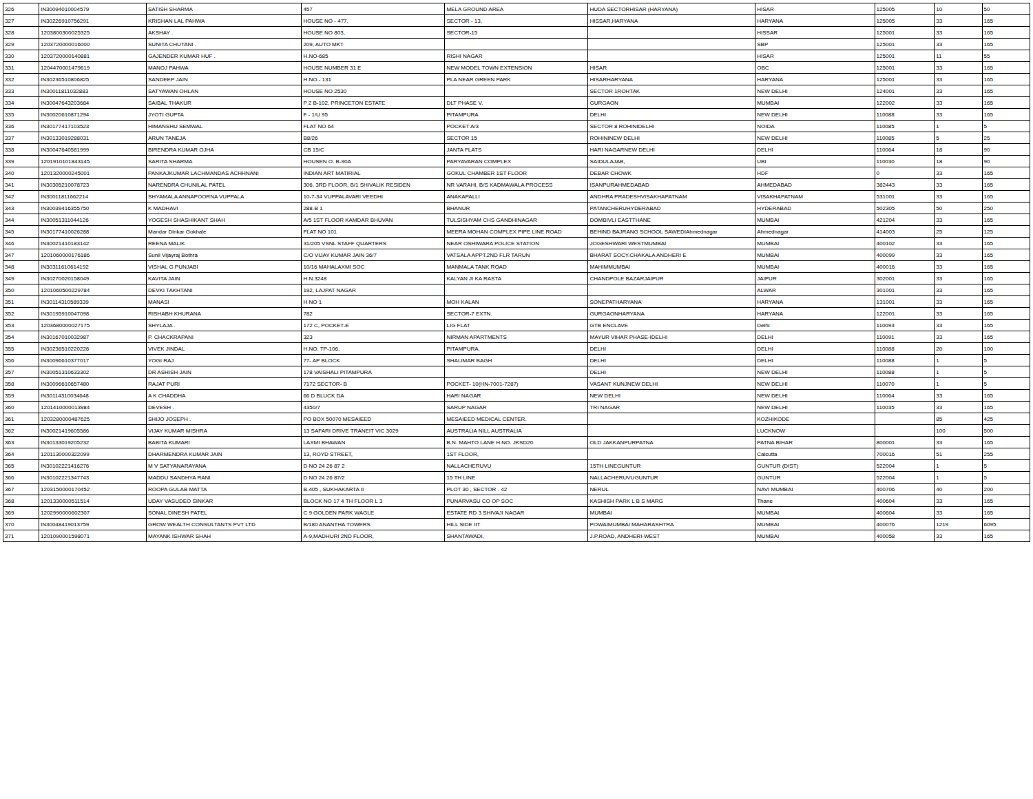| 326 | IN30094010004579 | SATISH SHARMA | 457 | MELA GROUND AREA | HUDA SECTORHISAR (HARYANA) | HISAR | 125005 | 10 | 50 |
| 327 | IN30226910756291 | KRISHAN LAL PAHWA | HOUSE NO - 477, | SECTOR - 13, | HISSAR,HARYANA | HARYANA | 125005 | 33 | 165 |
| 328 | 1203800300025325 | AKSHAY . | HOUSE NO 803, | SECTOR-15 | | HISSAR | 125001 | 33 | 165 |
| 329 | 1203720000016000 | SUNITA CHUTANI . | 209, AUTO MKT | | | SBP | 125001 | 33 | 165 |
| 330 | 1203720000140881 | GAJENDER KUMAR HUF . | H.NO-685 | RISHI NAGAR | | HISAR | 125001 | 11 | 55 |
| 331 | 1204470001479619 | MANOJ PAHWA | HOUSE NUMBER 31 E | NEW MODEL TOWN EXTENSION | HISAR | OBC | 125001 | 33 | 165 |
| 332 | IN30236510806825 | SANDEEP JAIN | H.NO.- 131 | PLA NEAR GREEN PARK | HISARHARYANA | HARYANA | 125001 | 33 | 165 |
| 333 | IN30011811032883 | SATYAWAN OHLAN | HOUSE NO 2530 | | SECTOR 1ROHTAK | NEW DELHI | 124001 | 33 | 165 |
| 334 | IN30047643203684 | SAIBAL THAKUR | P 2 B-102, PRINCETON ESTATE | DLT PHASE V, | GURGAON | MUMBAI | 122002 | 33 | 165 |
| 335 | IN30020610871294 | JYOTI GUPTA | F - 1/U 95 | PITAMPURA | DELHI | NEW DELHI | 110088 | 33 | 165 |
| 336 | IN30177417103523 | HIMANSHU SEMWAL | FLAT NO 64 | POCKET A/3 | SECTOR 8 ROHINIDELHI | NOIDA | 110085 | 1 | 5 |
| 337 | IN30133019288031 | ARUN TANEJA | B8/26 | SECTOR 15 | ROHININEW DELHI | NEW DELHI | 110085 | 5 | 25 |
| 338 | IN30047640581999 | BIRENDRA KUMAR OJHA | CB 15/C | JANTA FLATS | HARI NAGARNEW DELHI | DELHI | 110064 | 18 | 90 |
| 339 | 1201910101843145 | SARITA SHARMA | HOUSEN O. B-90A | PARYAVARAN COMPLEX | SAIDULAJAB, | UBI | 110030 | 18 | 90 |
| 340 | 1201320000245001 | PANKAJKUMAR LACHMANDAS ACHHNANI | INDIAN ART MATIRIAL | GOKUL CHAMBER 1ST FLOOR | DEBAR CHOWK | HDF | 0 | 33 | 165 |
| 341 | IN30305210078723 | NARENDRA CHUNILAL PATEL | 306, 3RD FLOOR, B/1 SHIVALIK RESIDEN | NR VARAHI, B/S KADMAWALA PROCESS | ISANPURAHMEDABAD | AHMEDABAD | 382443 | 33 | 165 |
| 342 | IN30011811662214 | SHYAMALA ANNAPOORNA VUPPALA | 10-7-34 VUPPALAVARI VEEDHI | ANAKAPALLI | ANDHRA PRADESHVISAKHAPATNAM | VISAKHAPATNAM | 531001 | 33 | 165 |
| 343 | IN30039416355750 | K MADHAVI | 288-B 1 | BHANUR | PATANCHERUHYDERABAD | HYDERABAD | 502305 | 50 | 250 |
| 344 | IN30051311044126 | YOGESH SHASHIKANT SHAH | A/5 1ST FLOOR KAMDAR BHUVAN | TULSISHYAM CHS GANDHINAGAR | DOMBIVLI EASTTHANE | MUMBAI | 421204 | 33 | 165 |
| 345 | IN30177410026288 | Mandar Dinkar Gokhale | FLAT NO 101 | MEERA MOHAN COMPLEX PIPE LINE ROAD | BEHIND BAJRANG SCHOOL SAWEDIAhmednagar | Ahmednagar | 414003 | 25 | 125 |
| 346 | IN30021410183142 | REENA MALIK | 31/205 VSNL STAFF QUARTERS | NEAR OSHIWARA POLICE STATION | JOGESHWARI WESTMUMBAI | MUMBAI | 400102 | 33 | 165 |
| 347 | 1201060000176186 | Sunil Vijayraj Bothra | C/O VIJAY KUMAR JAIN 36/7 | VATSALA APPT.2ND FLR TARUN | BHARAT SOCY.CHAKALA ANDHERI E | MUMBAI | 400099 | 33 | 165 |
| 348 | IN30311610614192 | VISHAL G PUNJABI | 10/16 MAHALAXMI SOC | MANMALA TANK ROAD | MAHIMMUMBAI | MUMBAI | 400016 | 33 | 165 |
| 349 | IN30270020158049 | KAVITA JAIN | H.N.3248 | KALYAN JI KA RASTA | CHANDPOLE BAZARJAIPUR | JAIPUR | 302001 | 33 | 165 |
| 350 | 1201060500229784 | DEVKI TAKHTANI | 192, LAJPAT NAGAR | | | ALWAR | 301001 | 33 | 165 |
| 351 | IN30114310589339 | MANASI | H NO 1 | MOH KALAN | SONEPATHARYANA | HARYANA | 131001 | 33 | 165 |
| 352 | IN30195910047098 | RISHABH KHURANA | 782 | SECTOR-7 EXTN. | GURGAONHARYANA | HARYANA | 122001 | 33 | 165 |
| 353 | 1203680000027175 | SHYLAJA . | 172 C, POCKET-E | LIG FLAT | GTB ENCLAVE | Delhi | 110093 | 33 | 165 |
| 354 | IN30167010032987 | P. CHACKRAPANI | 323 | NIRMAN APARTMENTS | MAYUR VIHAR PHASE-IDELHI | DELHI | 110091 | 33 | 165 |
| 355 | IN30236510220226 | VIVEK JINDAL | H.NO. TP-106, | PITAMPURA, | DELHI | DELHI | 110088 | 20 | 100 |
| 356 | IN30096610377017 | YOGI RAJ | 77- AP BLOCK | SHALIMAR BAGH | DELHI | DELHI | 110088 | 1 | 5 |
| 357 | IN30051310633302 | DR ASHISH JAIN | 178 VAISHALI PITAMPURA | | DELHI | NEW DELHI | 110088 | 1 | 5 |
| 358 | IN30096610657480 | RAJAT PURI | 7172 SECTOR- B | POCKET- 10(HN-7001-7287) | VASANT KUNJNEW DELHI | NEW DELHI | 110070 | 1 | 5 |
| 359 | IN30114310034648 | A K CHADDHA | 66 D BLUCK DA | HARI NAGAR | NEW DELHI | NEW DELHI | 110064 | 33 | 165 |
| 360 | 1201410000013984 | DEVESH . | 4350/7 | SARUP NAGAR | TRI NAGAR | NEW DELHI | 110035 | 33 | 165 |
| 361 | 1203280000487625 | SHIJO JOSEPH . | PO BOX 50070 MESAIEED | MESAIEED MEDICAL CENTER. | | KOZHIKODE | | 85 | 425 |
| 362 | IN30021419605586 | VIJAY KUMAR MISHRA | 13 SAFARI DRIVE TRANEIT VIC 3029 | AUSTRALIA NILL AUSTRALIA | | LUCKNOW | | 100 | 500 |
| 363 | IN30133019205232 | BABITA KUMARI | LAXMI BHAWAN | B.N. MAHTO LANE H.NO. JKSD20 | OLD JAKKANPURPATNA | PATNA BIHAR | 800001 | 33 | 165 |
| 364 | 1201130000322099 | DHARMENDRA KUMAR JAIN | 13, ROYD STREET, | 1ST FLOOR, | | Calcutta | 700016 | 51 | 255 |
| 365 | IN30102221416276 | M V SATYANARAYANA | D NO 24 26 87 2 | NALLACHERUVU | 15TH LINEGUNTUR | GUNTUR (DIST) | 522004 | 1 | 5 |
| 366 | IN30102221347743 | MADDU SANDHYA RANI | D NO 24 26 87/2 | 15 TH LINE | NALLACHERUVUGUNTUR | GUNTUR | 522004 | 1 | 5 |
| 367 | 1203150000170452 | ROOPA GULAB MATTA | B-405 , SUKHAKARTA II | PLOT 30 , SECTOR - 42 | NERUL | NAVI MUMBAI | 400706 | 40 | 200 |
| 368 | 1201330000511514 | UDAY VASUDEO SINKAR | BLOCK NO 17 4 TH FLOOR L 3 | PUNARVASU CO OP SOC | KASHISH PARK L B S MARG | Thane | 400604 | 33 | 165 |
| 369 | 1202990000602307 | SONAL DINESH PATEL | C 9 GOLDEN PARK WAGLE | ESTATE RD 3 SHIVAJI NAGAR | MUMBAI | MUMBAI | 400604 | 33 | 165 |
| 370 | IN30048419013759 | GROW WEALTH CONSULTANTS PVT LTD | B/180 ANANTHA TOWERS | HILL SIDE IIT | POWAIMUMBAI MAHARASHTRA | MUMBAI | 400076 | 1219 | 6095 |
| 371 | 1201090001598071 | MAYANK ISHWAR SHAH | A-9,MADHURI 2ND FLOOR, | SHANTAWADI, | J.P.ROAD, ANDHERI-WEST | MUMBAI | 400058 | 33 | 165 |